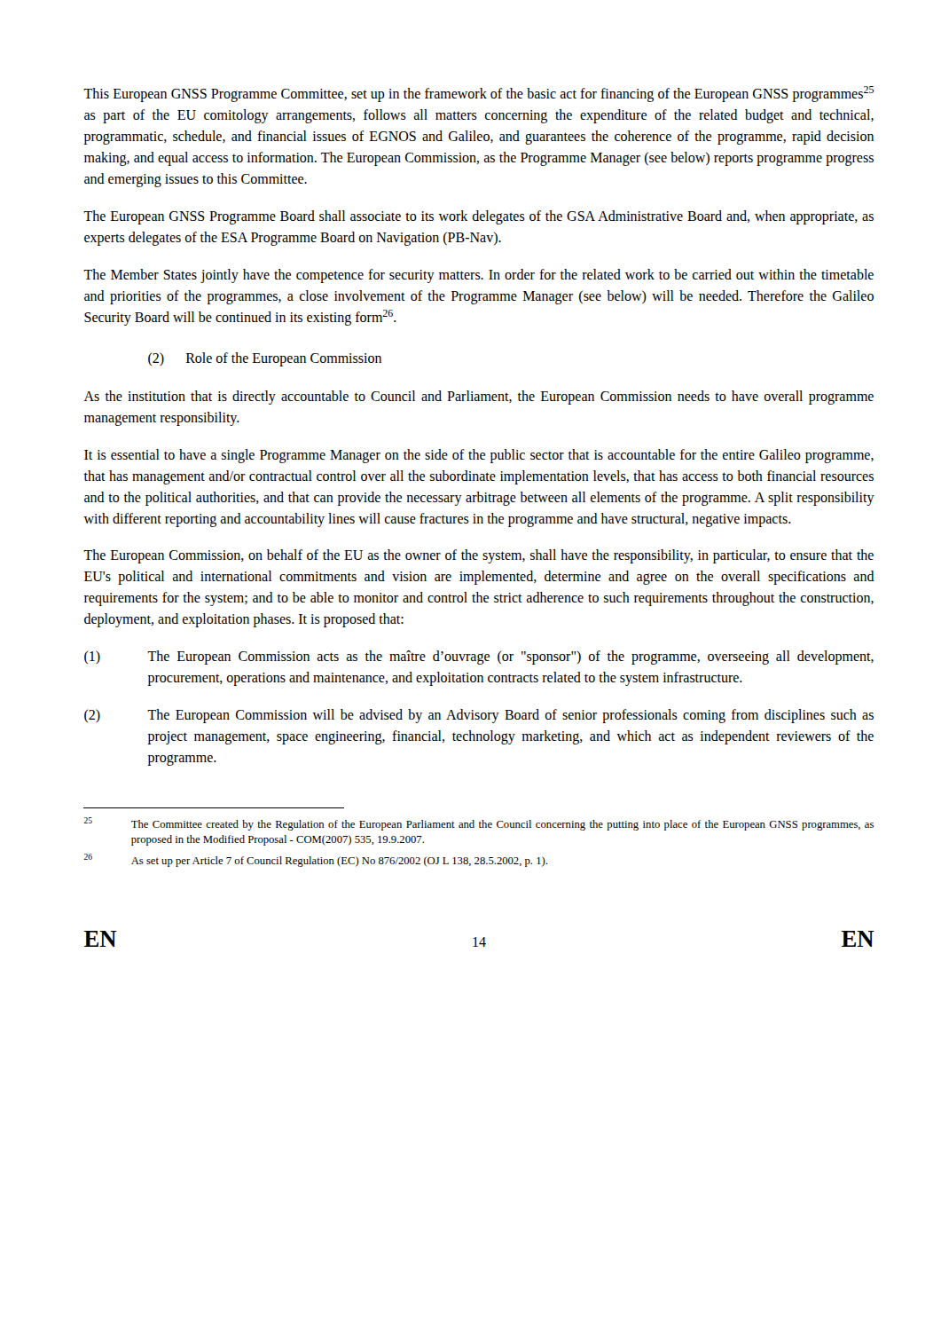This European GNSS Programme Committee, set up in the framework of the basic act for financing of the European GNSS programmes25 as part of the EU comitology arrangements, follows all matters concerning the expenditure of the related budget and technical, programmatic, schedule, and financial issues of EGNOS and Galileo, and guarantees the coherence of the programme, rapid decision making, and equal access to information. The European Commission, as the Programme Manager (see below) reports programme progress and emerging issues to this Committee.
The European GNSS Programme Board shall associate to its work delegates of the GSA Administrative Board and, when appropriate, as experts delegates of the ESA Programme Board on Navigation (PB-Nav).
The Member States jointly have the competence for security matters. In order for the related work to be carried out within the timetable and priorities of the programmes, a close involvement of the Programme Manager (see below) will be needed. Therefore the Galileo Security Board will be continued in its existing form26.
(2) Role of the European Commission
As the institution that is directly accountable to Council and Parliament, the European Commission needs to have overall programme management responsibility.
It is essential to have a single Programme Manager on the side of the public sector that is accountable for the entire Galileo programme, that has management and/or contractual control over all the subordinate implementation levels, that has access to both financial resources and to the political authorities, and that can provide the necessary arbitrage between all elements of the programme. A split responsibility with different reporting and accountability lines will cause fractures in the programme and have structural, negative impacts.
The European Commission, on behalf of the EU as the owner of the system, shall have the responsibility, in particular, to ensure that the EU's political and international commitments and vision are implemented, determine and agree on the overall specifications and requirements for the system; and to be able to monitor and control the strict adherence to such requirements throughout the construction, deployment, and exploitation phases. It is proposed that:
(1) The European Commission acts as the maître d’ouvrage (or "sponsor") of the programme, overseeing all development, procurement, operations and maintenance, and exploitation contracts related to the system infrastructure.
(2) The European Commission will be advised by an Advisory Board of senior professionals coming from disciplines such as project management, space engineering, financial, technology marketing, and which act as independent reviewers of the programme.
25
The Committee created by the Regulation of the European Parliament and the Council concerning the putting into place of the European GNSS programmes, as proposed in the Modified Proposal - COM(2007) 535, 19.9.2007.
26
As set up per Article 7 of Council Regulation (EC) No 876/2002 (OJ L 138, 28.5.2002, p. 1).
EN
14
EN